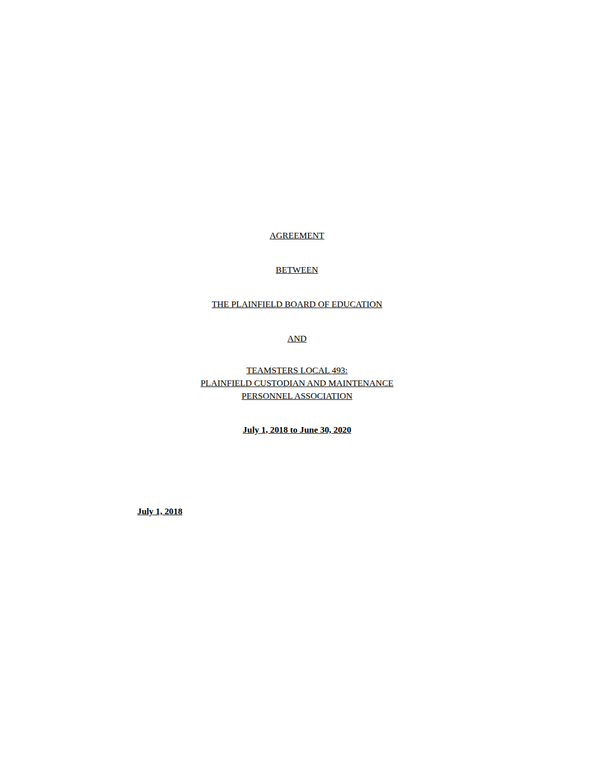AGREEMENT
BETWEEN
THE PLAINFIELD BOARD OF EDUCATION
AND
TEAMSTERS LOCAL 493: PLAINFIELD CUSTODIAN AND MAINTENANCE PERSONNEL ASSOCIATION
July 1, 2018 to June 30, 2020
July 1, 2018